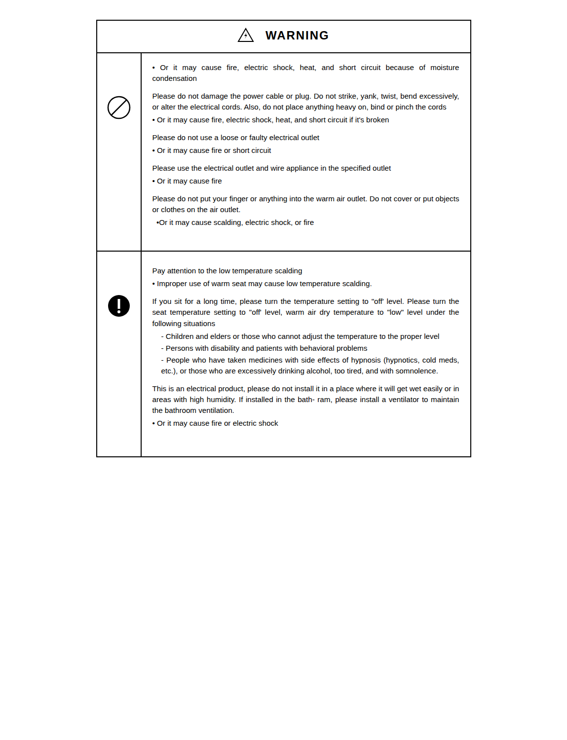| WARNING |
| | • Or it may cause fire, electric shock, heat, and short circuit because of moisture condensation Please do not damage the power cable or plug. Do not strike, yank, twist, bend excessively, or alter the electrical cords. Also, do not place anything heavy on, bind or pinch the cords • Or it may cause fire, electric shock, heat, and short circuit if it's broken Please do not use a loose or faulty electrical outlet • Or it may cause fire or short circuit Please use the electrical outlet and wire appliance in the specified outlet • Or it may cause fire Please do not put your finger or anything into the warm air outlet. Do not cover or put objects or clothes on the air outlet. •Or it may cause scalding, electric shock, or fire |
| | Pay attention to the low temperature scalding • Improper use of warm seat may cause low temperature scalding. If you sit for a long time, please turn the temperature setting to "off' level. Please turn the seat temperature setting to "off' level, warm air dry temperature to "low" level under the following situations Children and elders or those who cannot adjust the temperature to the proper level Persons with disability and patients with behavioral problems People who have taken medicines with side effects of hypnosis (hypnotics, cold meds, etc.), or those who are excessively drinking alcohol, too tired, and with somnolence. This is an electrical product, please do not install it in a place where it will get wet easily or in areas with high humidity. If installed in the bath- ram, please install a ventilator to maintain the bathroom ventilation. • Or it may cause fire or electric shock |